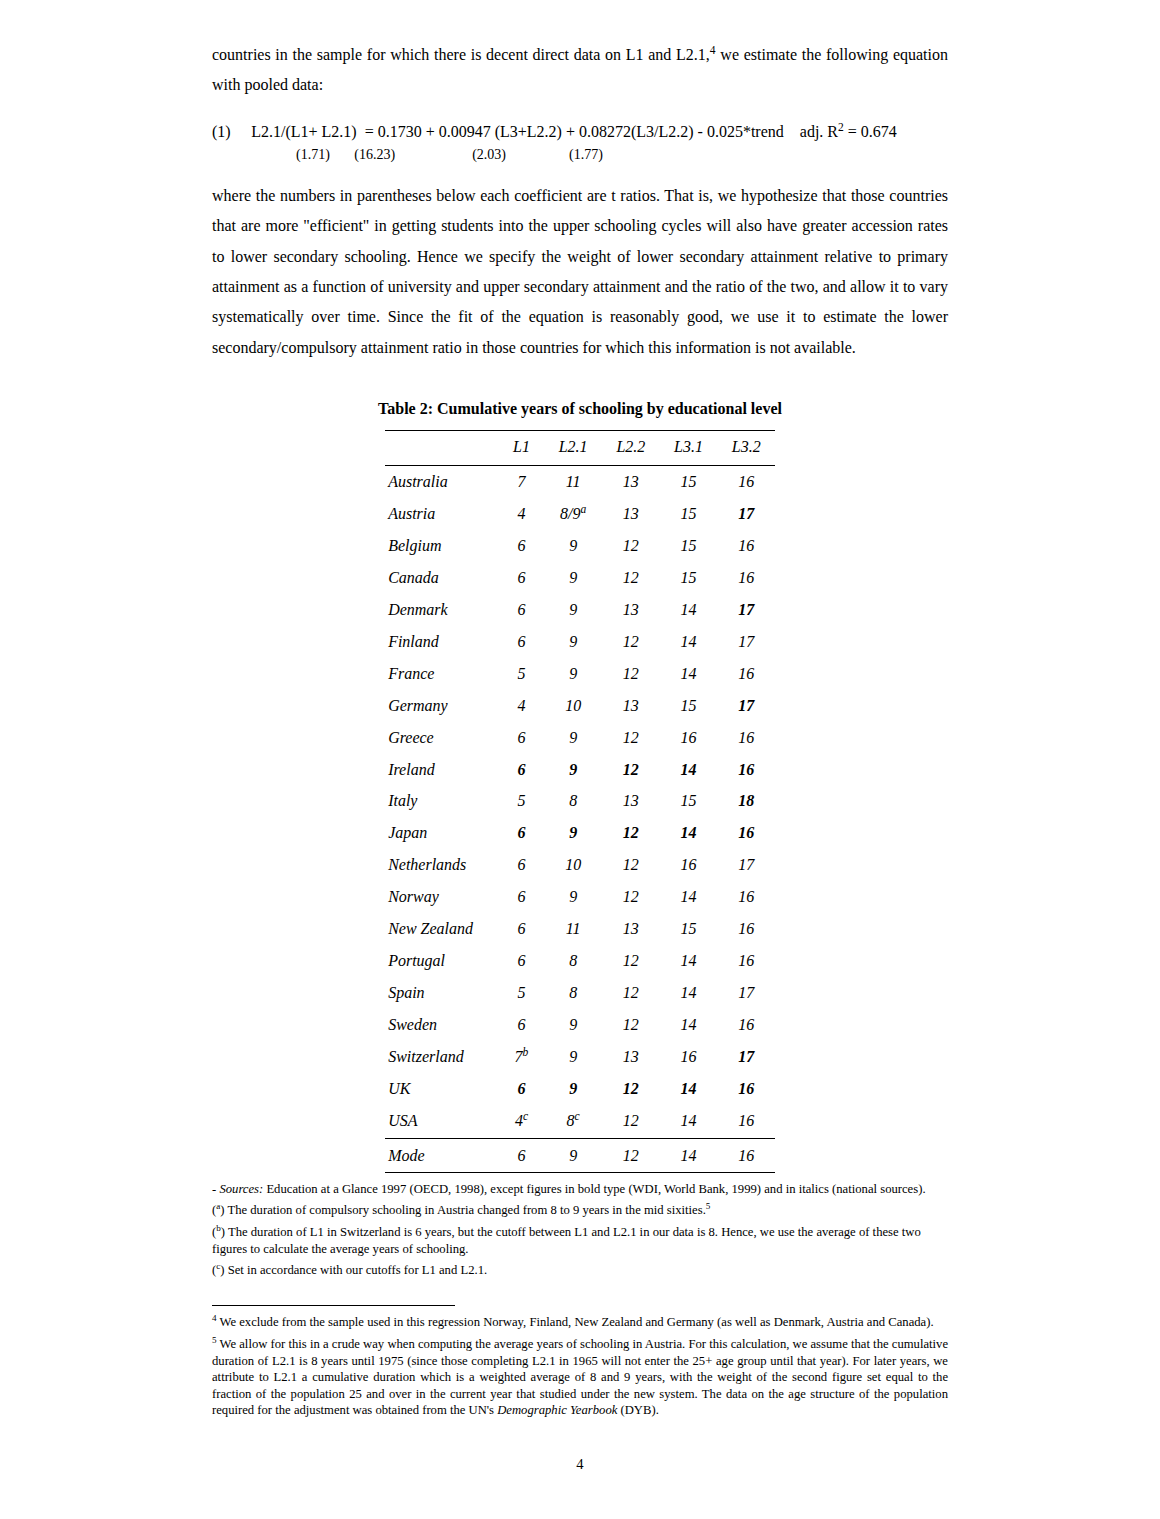countries in the sample for which there is decent direct data on L1 and L2.1,4 we estimate the following equation with pooled data:
(1) L2.1/(L1+ L2.1) = 0.1730 + 0.00947 (L3+L2.2) + 0.08272(L3/L2.2) - 0.025*trend adj. R2 = 0.674
(1.71) (16.23) (2.03) (1.77)
where the numbers in parentheses below each coefficient are t ratios. That is, we hypothesize that those countries that are more "efficient" in getting students into the upper schooling cycles will also have greater accession rates to lower secondary schooling. Hence we specify the weight of lower secondary attainment relative to primary attainment as a function of university and upper secondary attainment and the ratio of the two, and allow it to vary systematically over time. Since the fit of the equation is reasonably good, we use it to estimate the lower secondary/compulsory attainment ratio in those countries for which this information is not available.
Table 2: Cumulative years of schooling by educational level
| | L1 | L2.1 | L2.2 | L3.1 | L3.2 |
| --- | --- | --- | --- | --- | --- |
| Australia | 7 | 11 | 13 | 15 | 16 |
| Austria | 4 | 8/9 a | 13 | 15 | 17 |
| Belgium | 6 | 9 | 12 | 15 | 16 |
| Canada | 6 | 9 | 12 | 15 | 16 |
| Denmark | 6 | 9 | 13 | 14 | 17 |
| Finland | 6 | 9 | 12 | 14 | 17 |
| France | 5 | 9 | 12 | 14 | 16 |
| Germany | 4 | 10 | 13 | 15 | 17 |
| Greece | 6 | 9 | 12 | 16 | 16 |
| Ireland | 6 | 9 | 12 | 14 | 16 |
| Italy | 5 | 8 | 13 | 15 | 18 |
| Japan | 6 | 9 | 12 | 14 | 16 |
| Netherlands | 6 | 10 | 12 | 16 | 17 |
| Norway | 6 | 9 | 12 | 14 | 16 |
| New Zealand | 6 | 11 | 13 | 15 | 16 |
| Portugal | 6 | 8 | 12 | 14 | 16 |
| Spain | 5 | 8 | 12 | 14 | 17 |
| Sweden | 6 | 9 | 12 | 14 | 16 |
| Switzerland | 7 b | 9 | 13 | 16 | 17 |
| UK | 6 | 9 | 12 | 14 | 16 |
| USA | 4 c | 8 c | 12 | 14 | 16 |
| Mode | 6 | 9 | 12 | 14 | 16 |
- Sources: Education at a Glance 1997 (OECD, 1998), except figures in bold type (WDI, World Bank, 1999) and in italics (national sources).
(a) The duration of compulsory schooling in Austria changed from 8 to 9 years in the mid sixities.5
(b) The duration of L1 in Switzerland is 6 years, but the cutoff between L1 and L2.1 in our data is 8. Hence, we use the average of these two figures to calculate the average years of schooling.
(c) Set in accordance with our cutoffs for L1 and L2.1.
4 We exclude from the sample used in this regression Norway, Finland, New Zealand and Germany (as well as Denmark, Austria and Canada).
5 We allow for this in a crude way when computing the average years of schooling in Austria. For this calculation, we assume that the cumulative duration of L2.1 is 8 years until 1975 (since those completing L2.1 in 1965 will not enter the 25+ age group until that year). For later years, we attribute to L2.1 a cumulative duration which is a weighted average of 8 and 9 years, with the weight of the second figure set equal to the fraction of the population 25 and over in the current year that studied under the new system. The data on the age structure of the population required for the adjustment was obtained from the UN's Demographic Yearbook (DYB).
4